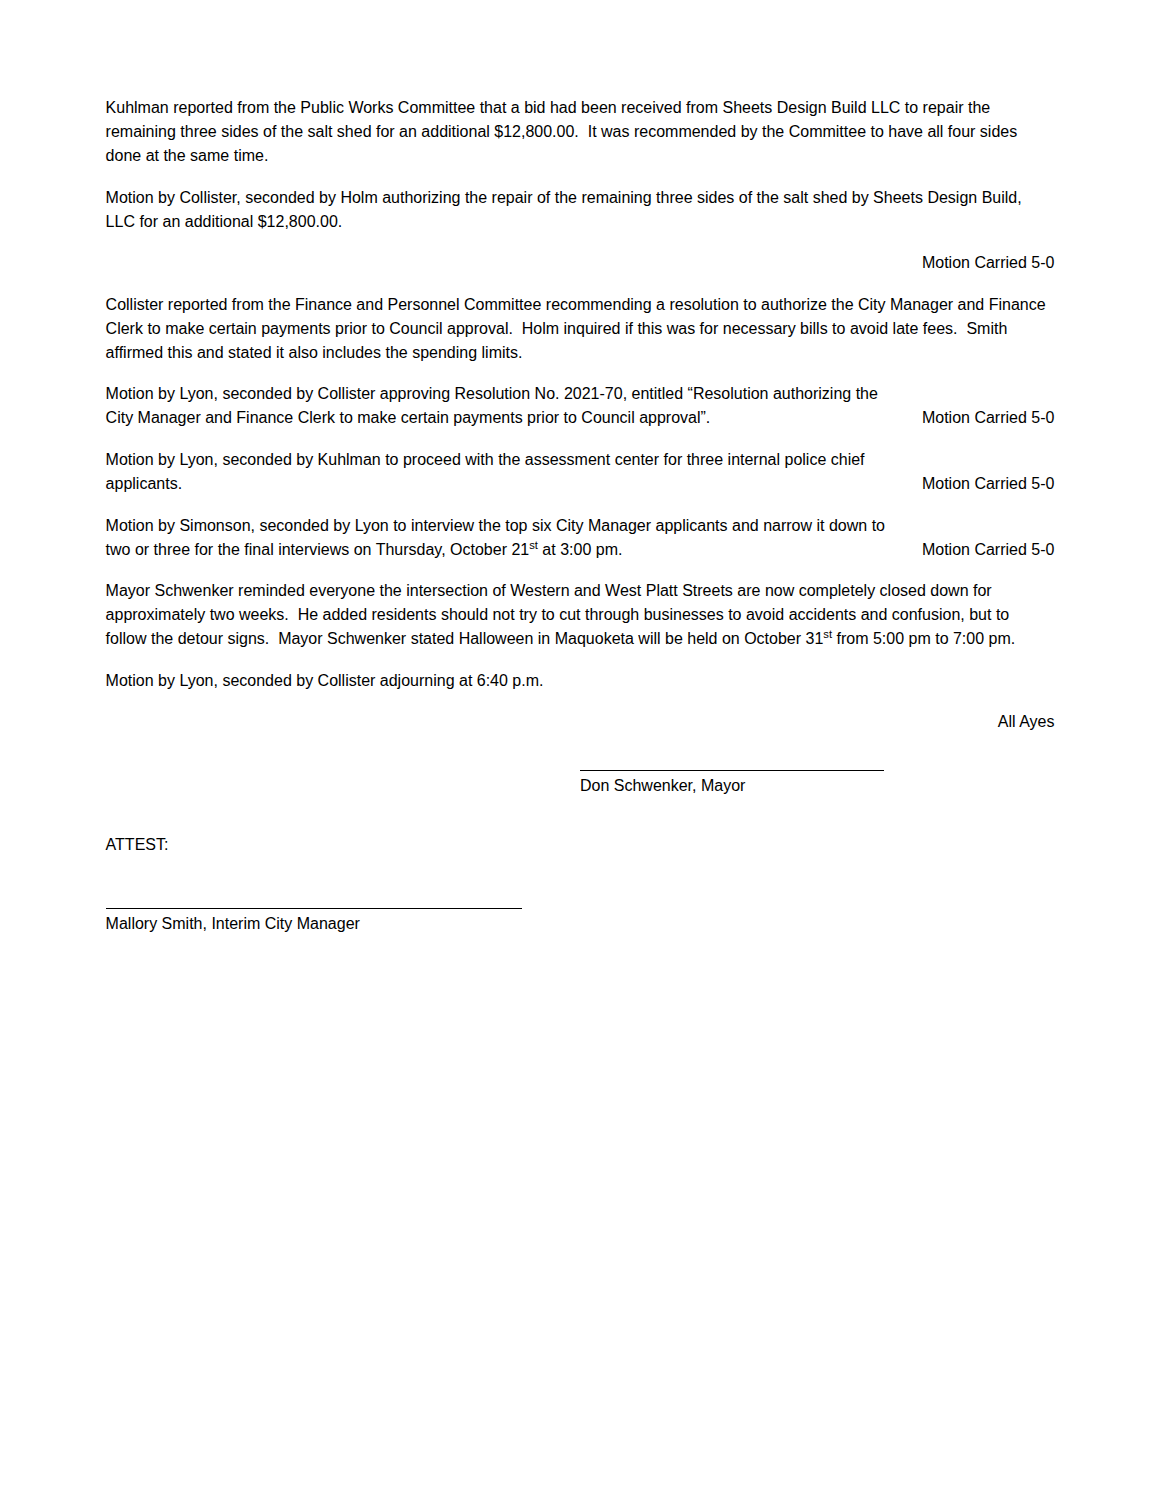Kuhlman reported from the Public Works Committee that a bid had been received from Sheets Design Build LLC to repair the remaining three sides of the salt shed for an additional $12,800.00. It was recommended by the Committee to have all four sides done at the same time.
Motion by Collister, seconded by Holm authorizing the repair of the remaining three sides of the salt shed by Sheets Design Build, LLC for an additional $12,800.00.
Motion Carried 5-0
Collister reported from the Finance and Personnel Committee recommending a resolution to authorize the City Manager and Finance Clerk to make certain payments prior to Council approval. Holm inquired if this was for necessary bills to avoid late fees. Smith affirmed this and stated it also includes the spending limits.
Motion by Lyon, seconded by Collister approving Resolution No. 2021-70, entitled “Resolution authorizing the City Manager and Finance Clerk to make certain payments prior to Council approval”.
Motion Carried 5-0
Motion by Lyon, seconded by Kuhlman to proceed with the assessment center for three internal police chief applicants.
Motion Carried 5-0
Motion by Simonson, seconded by Lyon to interview the top six City Manager applicants and narrow it down to two or three for the final interviews on Thursday, October 21st at 3:00 pm.
Motion Carried 5-0
Mayor Schwenker reminded everyone the intersection of Western and West Platt Streets are now completely closed down for approximately two weeks. He added residents should not try to cut through businesses to avoid accidents and confusion, but to follow the detour signs. Mayor Schwenker stated Halloween in Maquoketa will be held on October 31st from 5:00 pm to 7:00 pm.
Motion by Lyon, seconded by Collister adjourning at 6:40 p.m.
All Ayes
Don Schwenker, Mayor
ATTEST:
Mallory Smith, Interim City Manager